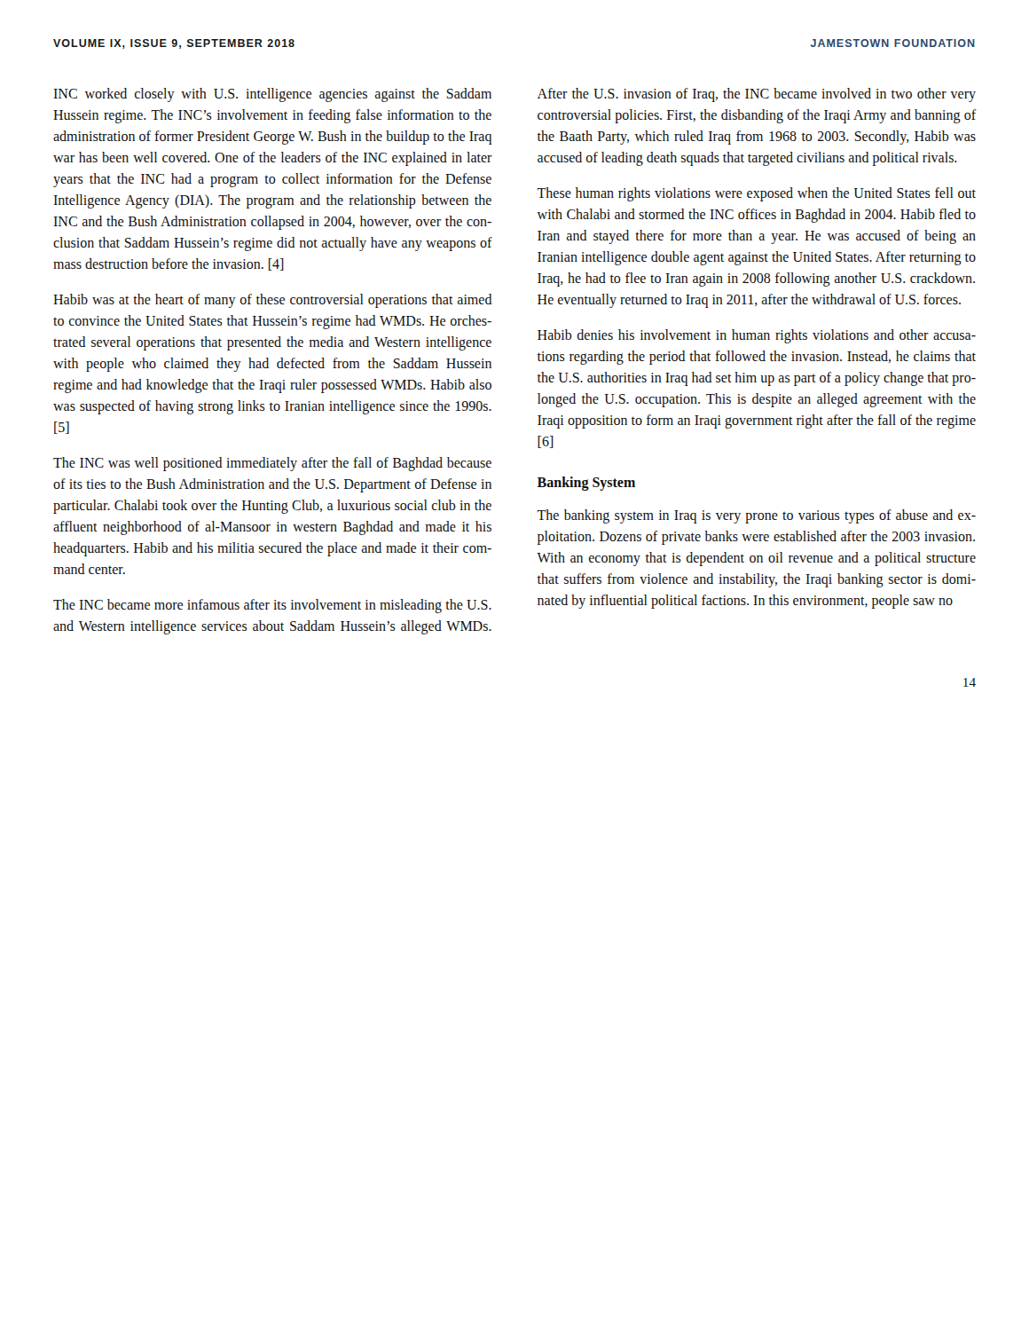Volume IX, Issue 9, September 2018 Jamestown Foundation
INC worked closely with U.S. intelligence agencies against the Saddam Hussein regime. The INC’s involvement in feeding false information to the administration of former President George W. Bush in the buildup to the Iraq war has been well covered. One of the leaders of the INC explained in later years that the INC had a program to collect information for the Defense Intelligence Agency (DIA). The program and the relationship between the INC and the Bush Administration collapsed in 2004, however, over the conclusion that Saddam Hussein’s regime did not actually have any weapons of mass destruction before the invasion. [4]
Habib was at the heart of many of these controversial operations that aimed to convince the United States that Hussein’s regime had WMDs. He orchestrated several operations that presented the media and Western intelligence with people who claimed they had defected from the Saddam Hussein regime and had knowledge that the Iraqi ruler possessed WMDs. Habib also was suspected of having strong links to Iranian intelligence since the 1990s. [5]
The INC was well positioned immediately after the fall of Baghdad because of its ties to the Bush Administration and the U.S. Department of Defense in particular. Chalabi took over the Hunting Club, a luxurious social club in the affluent neighborhood of al-Mansoor in western Baghdad and made it his headquarters. Habib and his militia secured the place and made it their command center.
The INC became more infamous after its involvement in misleading the U.S. and Western intelligence services about Saddam Hussein’s alleged WMDs. After the U.S. invasion of Iraq, the INC became involved in two other very controversial policies. First, the disbanding of the Iraqi Army and banning of the Baath Party, which ruled Iraq from 1968 to 2003. Secondly, Habib was accused of leading death squads that targeted civilians and political rivals.
These human rights violations were exposed when the United States fell out with Chalabi and stormed the INC offices in Baghdad in 2004. Habib fled to Iran and stayed there for more than a year. He was accused of being an Iranian intelligence double agent against the United States. After returning to Iraq, he had to flee to Iran again in 2008 following another U.S. crackdown. He eventually returned to Iraq in 2011, after the withdrawal of U.S. forces.
Habib denies his involvement in human rights violations and other accusations regarding the period that followed the invasion. Instead, he claims that the U.S. authorities in Iraq had set him up as part of a policy change that prolonged the U.S. occupation. This is despite an alleged agreement with the Iraqi opposition to form an Iraqi government right after the fall of the regime [6]
Banking System
The banking system in Iraq is very prone to various types of abuse and exploitation. Dozens of private banks were established after the 2003 invasion. With an economy that is dependent on oil revenue and a political structure that suffers from violence and instability, the Iraqi banking sector is dominated by influential political factions. In this environment, people saw no
14